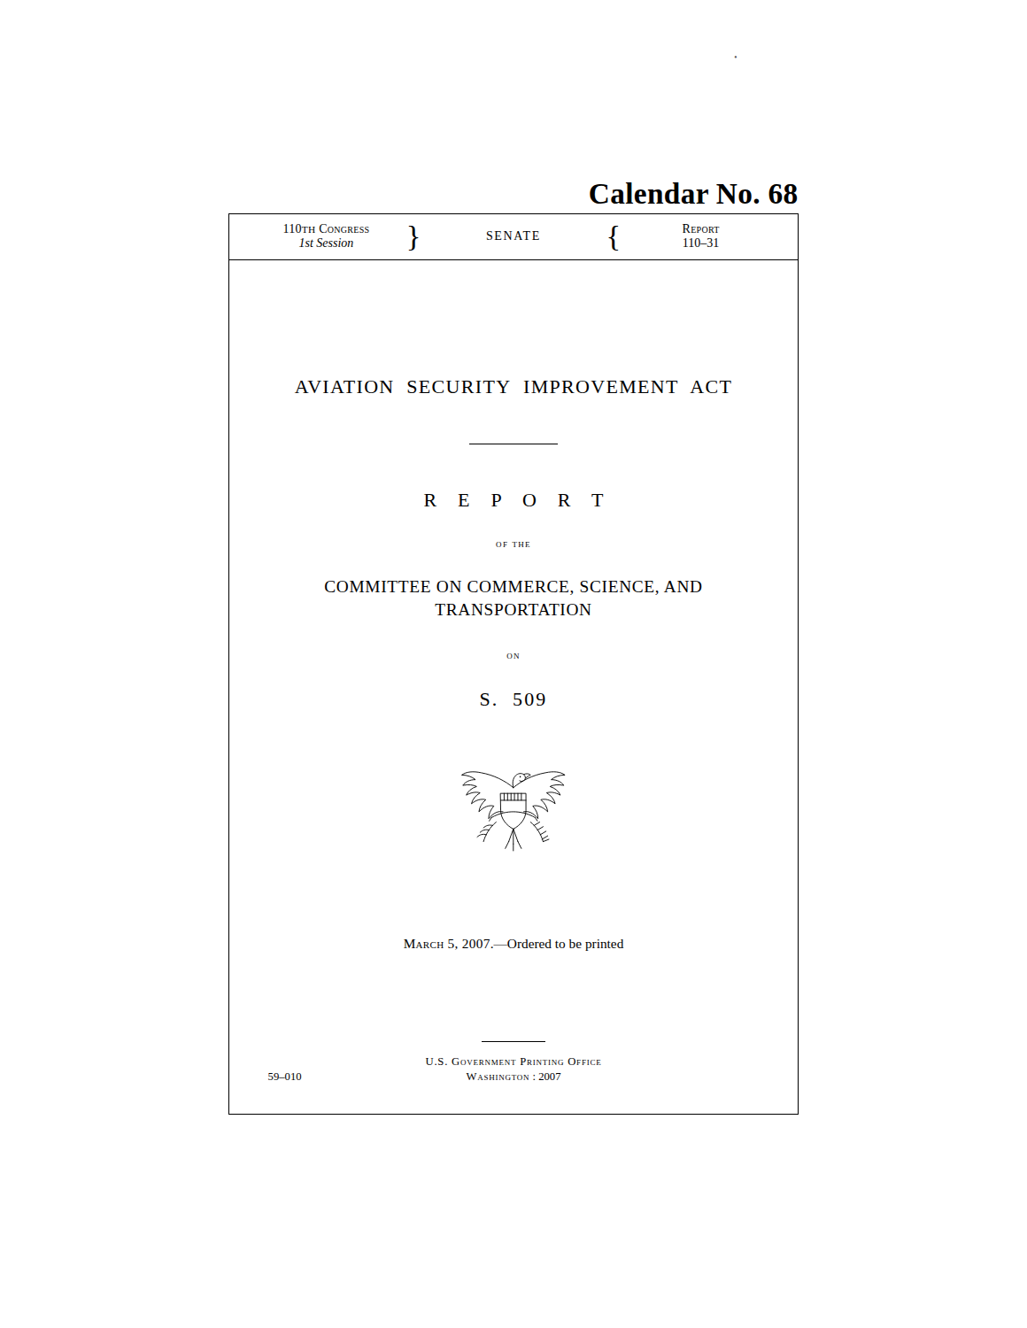•
Calendar No. 68
| 110 TH Congress 1st Session } | SENATE | { Report 110–31 |
AVIATION SECURITY IMPROVEMENT ACT
R E P O R T
of the
COMMITTEE ON COMMERCE, SCIENCE, AND
TRANSPORTATION
on
S. 509
March 5, 2007.—Ordered to be printed
U.S. Government Printing Office
59–010 Washington : 2007